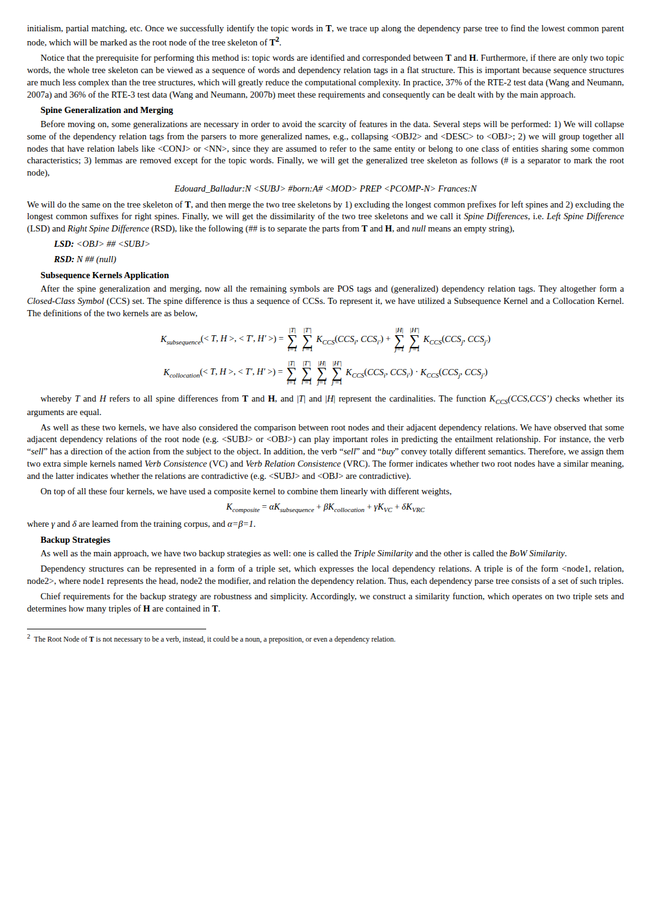initialism, partial matching, etc. Once we successfully identify the topic words in T, we trace up along the dependency parse tree to find the lowest common parent node, which will be marked as the root node of the tree skeleton of T2.
Notice that the prerequisite for performing this method is: topic words are identified and corresponded between T and H. Furthermore, if there are only two topic words, the whole tree skeleton can be viewed as a sequence of words and dependency relation tags in a flat structure. This is important because sequence structures are much less complex than the tree structures, which will greatly reduce the computational complexity. In practice, 37% of the RTE-2 test data (Wang and Neumann, 2007a) and 36% of the RTE-3 test data (Wang and Neumann, 2007b) meet these requirements and consequently can be dealt with by the main approach.
Spine Generalization and Merging
Before moving on, some generalizations are necessary in order to avoid the scarcity of features in the data. Several steps will be performed: 1) We will collapse some of the dependency relation tags from the parsers to more generalized names, e.g., collapsing <OBJ2> and <DESC> to <OBJ>; 2) we will group together all nodes that have relation labels like <CONJ> or <NN>, since they are assumed to refer to the same entity or belong to one class of entities sharing some common characteristics; 3) lemmas are removed except for the topic words. Finally, we will get the generalized tree skeleton as follows (# is a separator to mark the root node),
Edouard_Balladur:N <SUBJ> #born:A# <MOD> PREP <PCOMP-N> Frances:N
We will do the same on the tree skeleton of T, and then merge the two tree skeletons by 1) excluding the longest common prefixes for left spines and 2) excluding the longest common suffixes for right spines. Finally, we will get the dissimilarity of the two tree skeletons and we call it Spine Differences, i.e. Left Spine Difference (LSD) and Right Spine Difference (RSD), like the following (## is to separate the parts from T and H, and null means an empty string),
LSD: <OBJ> ## <SUBJ>
RSD: N ## (null)
Subsequence Kernels Application
After the spine generalization and merging, now all the remaining symbols are POS tags and (generalized) dependency relation tags. They altogether form a Closed-Class Symbol (CCS) set. The spine difference is thus a sequence of CCSs. To represent it, we have utilized a Subsequence Kernel and a Collocation Kernel. The definitions of the two kernels are as below,
Ksubsequence(< T, H >, < T′, H′ >) = |T|∑i=1 |T′|∑i′=1 KCCS(CCSi, CCSi′) + |H|∑j=1 |H′|∑j′=1 KCCS(CCSj, CCSj′)
Kcollocation(< T, H >, < T′, H′ >) = |T|∑i=1 |T′|∑i′=1 |H|∑j=1 |H′|∑j′=1 KCCS(CCSi, CCSi′) · KCCS(CCSj, CCSj′)
whereby T and H refers to all spine differences from T and H, and |T| and |H| represent the cardinalities. The function KCCS(CCS,CCS’) checks whether its arguments are equal.
As well as these two kernels, we have also considered the comparison between root nodes and their adjacent dependency relations. We have observed that some adjacent dependency relations of the root node (e.g. <SUBJ> or <OBJ>) can play important roles in predicting the entailment relationship. For instance, the verb “sell” has a direction of the action from the subject to the object. In addition, the verb “sell” and “buy” convey totally different semantics. Therefore, we assign them two extra simple kernels named Verb Consistence (VC) and Verb Relation Consistence (VRC). The former indicates whether two root nodes have a similar meaning, and the latter indicates whether the relations are contradictive (e.g. <SUBJ> and <OBJ> are contradictive).
On top of all these four kernels, we have used a composite kernel to combine them linearly with different weights,
Kcomposite = αKsubsequence + βKcollocation + γKVC + δKVRC
where γ and δ are learned from the training corpus, and α=β=1.
Backup Strategies
As well as the main approach, we have two backup strategies as well: one is called the Triple Similarity and the other is called the BoW Similarity.
Dependency structures can be represented in a form of a triple set, which expresses the local dependency relations. A triple is of the form <node1, relation, node2>, where node1 represents the head, node2 the modifier, and relation the dependency relation. Thus, each dependency parse tree consists of a set of such triples.
Chief requirements for the backup strategy are robustness and simplicity. Accordingly, we construct a similarity function, which operates on two triple sets and determines how many triples of H are contained in T.
2 The Root Node of T is not necessary to be a verb, instead, it could be a noun, a preposition, or even a dependency relation.